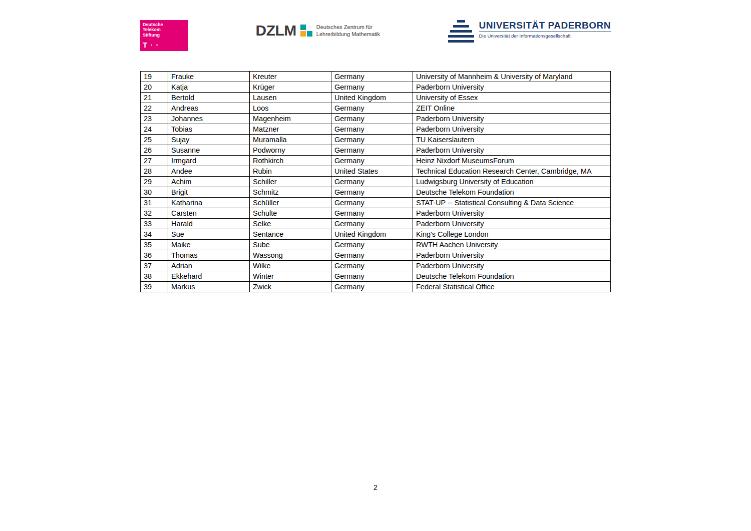Deutsche
Telekom
Stiftung
T · ·
DZLM
Deutsches Zentrum für
Lehrerbildung Mathematik
UNIVERSITÄT PADERBORN
Die Universität der Informationsgesellschaft
| 19 | Frauke | Kreuter | Germany | University of Mannheim & University of Maryland |
| 20 | Katja | Krüger | Germany | Paderborn University |
| 21 | Bertold | Lausen | United Kingdom | University of Essex |
| 22 | Andreas | Loos | Germany | ZEIT Online |
| 23 | Johannes | Magenheim | Germany | Paderborn University |
| 24 | Tobias | Matzner | Germany | Paderborn University |
| 25 | Sujay | Muramalla | Germany | TU Kaiserslautern |
| 26 | Susanne | Podworny | Germany | Paderborn University |
| 27 | Irmgard | Rothkirch | Germany | Heinz Nixdorf MuseumsForum |
| 28 | Andee | Rubin | United States | Technical Education Research Center, Cambridge, MA |
| 29 | Achim | Schiller | Germany | Ludwigsburg University of Education |
| 30 | Brigit | Schmitz | Germany | Deutsche Telekom Foundation |
| 31 | Katharina | Schüller | Germany | STAT-UP -- Statistical Consulting & Data Science |
| 32 | Carsten | Schulte | Germany | Paderborn University |
| 33 | Harald | Selke | Germany | Paderborn University |
| 34 | Sue | Sentance | United Kingdom | King's College London |
| 35 | Maike | Sube | Germany | RWTH Aachen University |
| 36 | Thomas | Wassong | Germany | Paderborn University |
| 37 | Adrian | Wilke | Germany | Paderborn University |
| 38 | Ekkehard | Winter | Germany | Deutsche Telekom Foundation |
| 39 | Markus | Zwick | Germany | Federal Statistical Office |
2